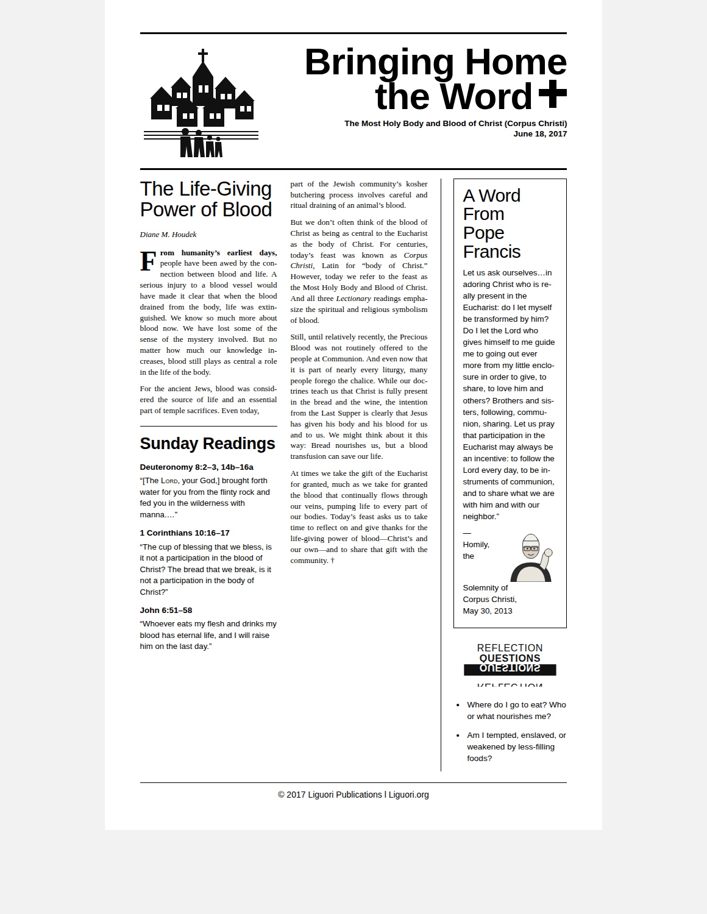Bringing Home
the Word
The Most Holy Body and Blood of Christ (Corpus Christi) June 18, 2017
The Life-Giving Power of Blood
Diane M. Houdek
From humanity’s earliest days, people have been awed by the connection between blood and life. A serious injury to a blood vessel would have made it clear that when the blood drained from the body, life was extinguished. We know so much more about blood now. We have lost some of the sense of the mystery involved. But no matter how much our knowledge increases, blood still plays as central a role in the life of the body.
For the ancient Jews, blood was considered the source of life and an essential part of temple sacrifices. Even today,
Sunday Readings
Deuteronomy 8:2–3, 14b–16a
“[The Lord, your God,] brought forth water for you from the flinty rock and fed you in the wilderness with manna.…”
1 Corinthians 10:16–17
“The cup of blessing that we bless, is it not a participation in the blood of Christ? The bread that we break, is it not a participation in the body of Christ?”
John 6:51–58
“Whoever eats my flesh and drinks my blood has eternal life, and I will raise him on the last day.”
part of the Jewish community’s kosher butchering process involves careful and ritual draining of an animal’s blood.
But we don’t often think of the blood of Christ as being as central to the Eucharist as the body of Christ. For centuries, today’s feast was known as Corpus Christi, Latin for “body of Christ.” However, today we refer to the feast as the Most Holy Body and Blood of Christ. And all three Lectionary readings emphasize the spiritual and religious symbolism of blood.
Still, until relatively recently, the Precious Blood was not routinely offered to the people at Communion. And even now that it is part of nearly every liturgy, many people forego the chalice. While our doctrines teach us that Christ is fully present in the bread and the wine, the intention from the Last Supper is clearly that Jesus has given his body and his blood for us and to us. We might think about it this way: Bread nourishes us, but a blood transfusion can save our life.
At times we take the gift of the Eucharist for granted, much as we take for granted the blood that continually flows through our veins, pumping life to every part of our bodies. Today’s feast asks us to take time to reflect on and give thanks for the life-giving power of blood—Christ’s and our own—and to share that gift with the community. †
A Word From
Pope Francis
Let us ask ourselves…in adoring Christ who is really present in the Eucharist: do I let myself be transformed by him? Do I let the Lord who gives himself to me guide me to going out ever more from my little enclosure in order to give, to share, to love him and others? Brothers and sisters, following, communion, sharing. Let us pray that participation in the Eucharist may always be an incentive: to follow the Lord every day, to be instruments of communion, and to share what we are with him and with our neighbor.”
— Homily, the
Solemnity of
Corpus Christi,
May 30, 2013
REFLECTION QUESTIONS QUESTIONS REFLECTION
Where do I go to eat? Who or what nourishes me?
Am I tempted, enslaved, or weakened by less-filling foods?
© 2017 Liguori Publications l Liguori.org